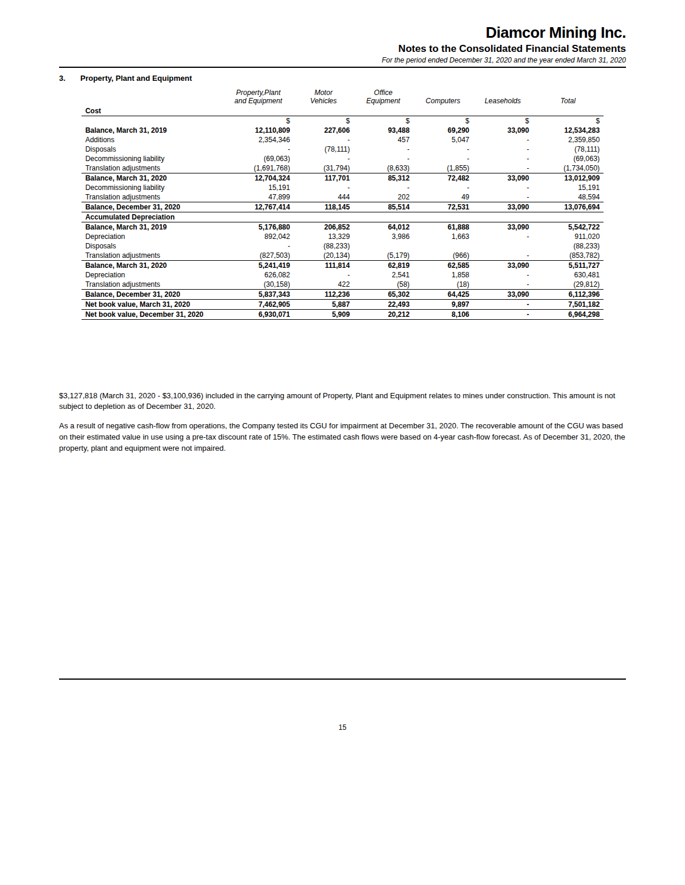Diamcor Mining Inc.
Notes to the Consolidated Financial Statements
For the period ended December 31, 2020 and the year ended March 31, 2020
3. Property, Plant and Equipment
| | Property,Plant and Equipment | Motor Vehicles | Office Equipment | Computers | Leaseholds | Total |
| --- | --- | --- | --- | --- | --- | --- |
| Cost | | | | | | |
| | $ | $ | $ | $ | $ | $ |
| Balance, March 31, 2019 | 12,110,809 | 227,606 | 93,488 | 69,290 | 33,090 | 12,534,283 |
| Additions | 2,354,346 | - | 457 | 5,047 | - | 2,359,850 |
| Disposals | - | (78,111) | - | - | - | (78,111) |
| Decommissioning liability | (69,063) | - | - | - | - | (69,063) |
| Translation adjustments | (1,691,768) | (31,794) | (8,633) | (1,855) | - | (1,734,050) |
| Balance, March 31, 2020 | 12,704,324 | 117,701 | 85,312 | 72,482 | 33,090 | 13,012,909 |
| Decommissioning liability | 15,191 | - | - | - | - | 15,191 |
| Translation adjustments | 47,899 | 444 | 202 | 49 | - | 48,594 |
| Balance, December 31, 2020 | 12,767,414 | 118,145 | 85,514 | 72,531 | 33,090 | 13,076,694 |
| Accumulated Depreciation | | | | | | |
| Balance, March 31, 2019 | 5,176,880 | 206,852 | 64,012 | 61,888 | 33,090 | 5,542,722 |
| Depreciation | 892,042 | 13,329 | 3,986 | 1,663 | - | 911,020 |
| Disposals | - | (88,233) | | | | (88,233) |
| Translation adjustments | (827,503) | (20,134) | (5,179) | (966) | - | (853,782) |
| Balance, March 31, 2020 | 5,241,419 | 111,814 | 62,819 | 62,585 | 33,090 | 5,511,727 |
| Depreciation | 626,082 | - | 2,541 | 1,858 | - | 630,481 |
| Translation adjustments | (30,158) | 422 | (58) | (18) | - | (29,812) |
| Balance, December 31, 2020 | 5,837,343 | 112,236 | 65,302 | 64,425 | 33,090 | 6,112,396 |
| Net book value, March 31, 2020 | 7,462,905 | 5,887 | 22,493 | 9,897 | - | 7,501,182 |
| Net book value, December 31, 2020 | 6,930,071 | 5,909 | 20,212 | 8,106 | - | 6,964,298 |
$3,127,818 (March 31, 2020 - $3,100,936) included in the carrying amount of Property, Plant and Equipment relates to mines under construction. This amount is not subject to depletion as of December 31, 2020.
As a result of negative cash-flow from operations, the Company tested its CGU for impairment at December 31, 2020. The recoverable amount of the CGU was based on their estimated value in use using a pre-tax discount rate of 15%. The estimated cash flows were based on 4-year cash-flow forecast. As of December 31, 2020, the property, plant and equipment were not impaired.
15